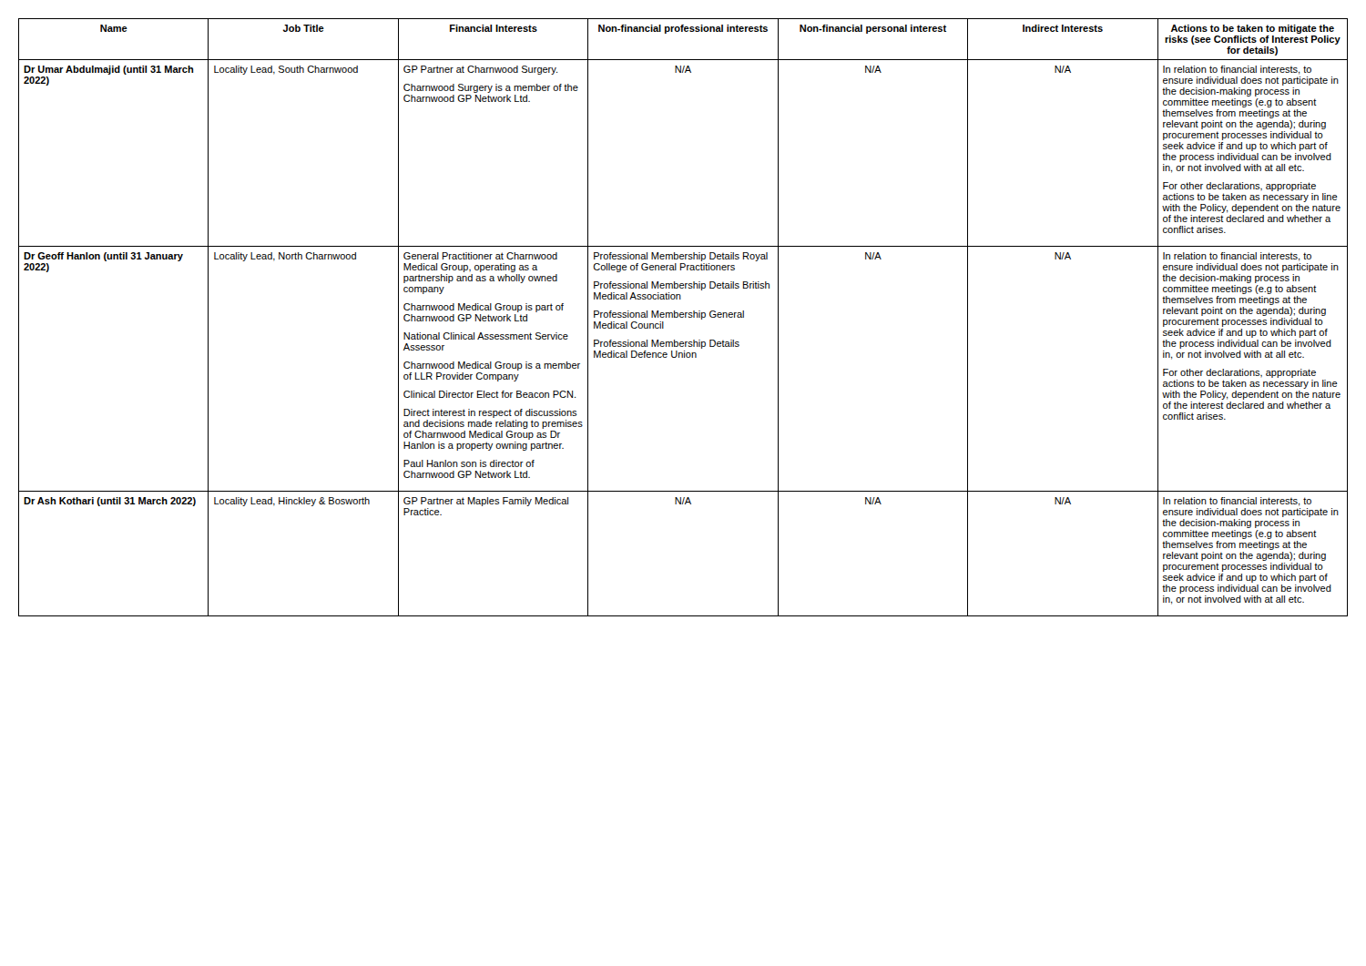| Name | Job Title | Financial Interests | Non-financial professional interests | Non-financial personal interest | Indirect Interests | Actions to be taken to mitigate the risks (see Conflicts of Interest Policy for details) |
| --- | --- | --- | --- | --- | --- | --- |
| Dr Umar Abdulmajid (until 31 March 2022) | Locality Lead, South Charnwood | GP Partner at Charnwood Surgery. Charnwood Surgery is a member of the Charnwood GP Network Ltd. | N/A | N/A | N/A | In relation to financial interests, to ensure individual does not participate in the decision-making process in committee meetings (e.g to absent themselves from meetings at the relevant point on the agenda); during procurement processes individual to seek advice if and up to which part of the process individual can be involved in, or not involved with at all etc. For other declarations, appropriate actions to be taken as necessary in line with the Policy, dependent on the nature of the interest declared and whether a conflict arises. |
| Dr Geoff Hanlon (until 31 January 2022) | Locality Lead, North Charnwood | General Practitioner at Charnwood Medical Group, operating as a partnership and as a wholly owned company Charnwood Medical Group is part of Charnwood GP Network Ltd National Clinical Assessment Service Assessor Charnwood Medical Group is a member of LLR Provider Company Clinical Director Elect for Beacon PCN. Direct interest in respect of discussions and decisions made relating to premises of Charnwood Medical Group as Dr Hanlon is a property owning partner. Paul Hanlon son is director of Charnwood GP Network Ltd. | Professional Membership Details Royal College of General Practitioners Professional Membership Details British Medical Association Professional Membership General Medical Council Professional Membership Details Medical Defence Union | N/A | N/A | In relation to financial interests, to ensure individual does not participate in the decision-making process in committee meetings (e.g to absent themselves from meetings at the relevant point on the agenda); during procurement processes individual to seek advice if and up to which part of the process individual can be involved in, or not involved with at all etc. For other declarations, appropriate actions to be taken as necessary in line with the Policy, dependent on the nature of the interest declared and whether a conflict arises. |
| Dr Ash Kothari (until 31 March 2022) | Locality Lead, Hinckley & Bosworth | GP Partner at Maples Family Medical Practice. | N/A | N/A | N/A | In relation to financial interests, to ensure individual does not participate in the decision-making process in committee meetings (e.g to absent themselves from meetings at the relevant point on the agenda); during procurement processes individual to seek advice if and up to which part of the process individual can be involved in, or not involved with at all etc. |